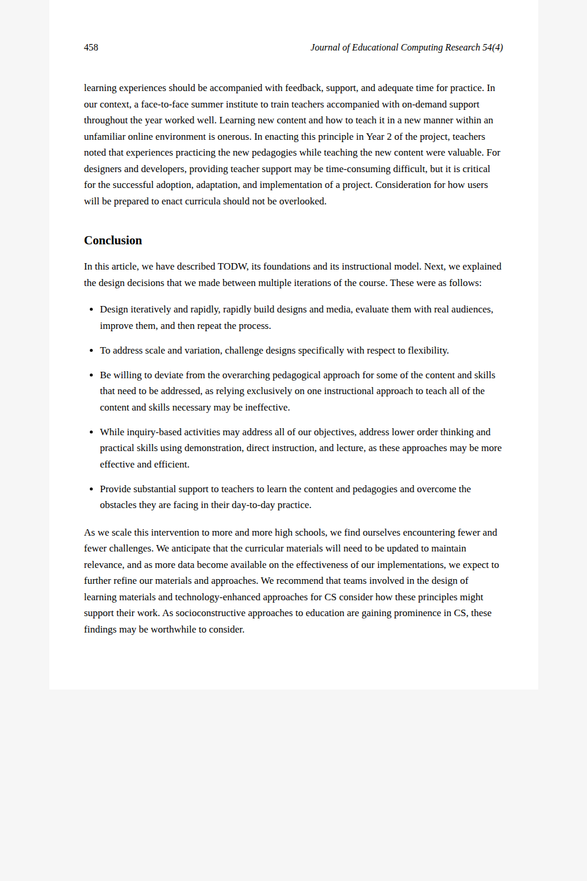458 Journal of Educational Computing Research 54(4)
learning experiences should be accompanied with feedback, support, and adequate time for practice. In our context, a face-to-face summer institute to train teachers accompanied with on-demand support throughout the year worked well. Learning new content and how to teach it in a new manner within an unfamiliar online environment is onerous. In enacting this principle in Year 2 of the project, teachers noted that experiences practicing the new pedagogies while teaching the new content were valuable. For designers and developers, providing teacher support may be time-consuming difficult, but it is critical for the successful adoption, adaptation, and implementation of a project. Consideration for how users will be prepared to enact curricula should not be overlooked.
Conclusion
In this article, we have described TODW, its foundations and its instructional model. Next, we explained the design decisions that we made between multiple iterations of the course. These were as follows:
Design iteratively and rapidly, rapidly build designs and media, evaluate them with real audiences, improve them, and then repeat the process.
To address scale and variation, challenge designs specifically with respect to flexibility.
Be willing to deviate from the overarching pedagogical approach for some of the content and skills that need to be addressed, as relying exclusively on one instructional approach to teach all of the content and skills necessary may be ineffective.
While inquiry-based activities may address all of our objectives, address lower order thinking and practical skills using demonstration, direct instruction, and lecture, as these approaches may be more effective and efficient.
Provide substantial support to teachers to learn the content and pedagogies and overcome the obstacles they are facing in their day-to-day practice.
As we scale this intervention to more and more high schools, we find ourselves encountering fewer and fewer challenges. We anticipate that the curricular materials will need to be updated to maintain relevance, and as more data become available on the effectiveness of our implementations, we expect to further refine our materials and approaches. We recommend that teams involved in the design of learning materials and technology-enhanced approaches for CS consider how these principles might support their work. As socioconstructive approaches to education are gaining prominence in CS, these findings may be worthwhile to consider.